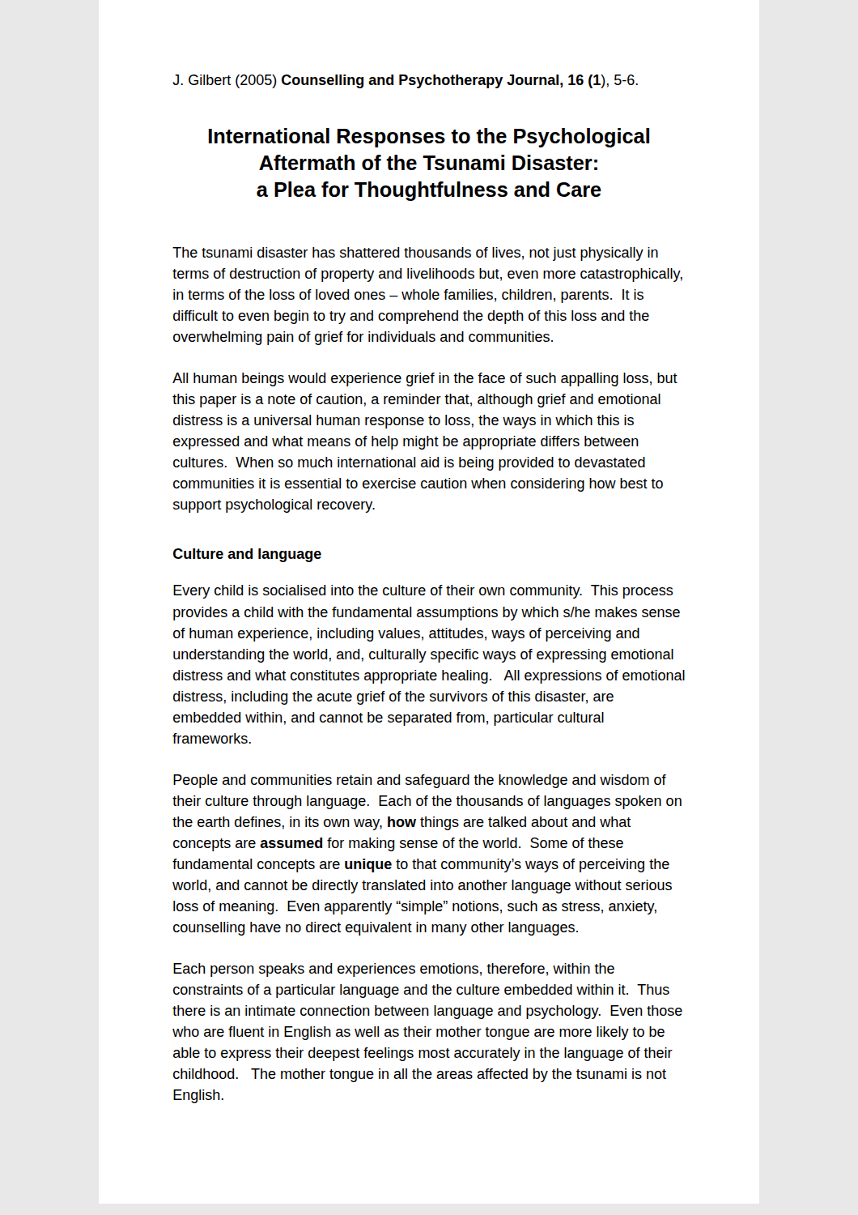J. Gilbert (2005) Counselling and Psychotherapy Journal, 16 (1), 5-6.
International Responses to the Psychological
Aftermath of the Tsunami Disaster:
a Plea for Thoughtfulness and Care
The tsunami disaster has shattered thousands of lives, not just physically in terms of destruction of property and livelihoods but, even more catastrophically, in terms of the loss of loved ones – whole families, children, parents. It is difficult to even begin to try and comprehend the depth of this loss and the overwhelming pain of grief for individuals and communities.
All human beings would experience grief in the face of such appalling loss, but this paper is a note of caution, a reminder that, although grief and emotional distress is a universal human response to loss, the ways in which this is expressed and what means of help might be appropriate differs between cultures. When so much international aid is being provided to devastated communities it is essential to exercise caution when considering how best to support psychological recovery.
Culture and language
Every child is socialised into the culture of their own community. This process provides a child with the fundamental assumptions by which s/he makes sense of human experience, including values, attitudes, ways of perceiving and understanding the world, and, culturally specific ways of expressing emotional distress and what constitutes appropriate healing. All expressions of emotional distress, including the acute grief of the survivors of this disaster, are embedded within, and cannot be separated from, particular cultural frameworks.
People and communities retain and safeguard the knowledge and wisdom of their culture through language. Each of the thousands of languages spoken on the earth defines, in its own way, how things are talked about and what concepts are assumed for making sense of the world. Some of these fundamental concepts are unique to that community’s ways of perceiving the world, and cannot be directly translated into another language without serious loss of meaning. Even apparently “simple” notions, such as stress, anxiety, counselling have no direct equivalent in many other languages.
Each person speaks and experiences emotions, therefore, within the constraints of a particular language and the culture embedded within it. Thus there is an intimate connection between language and psychology. Even those who are fluent in English as well as their mother tongue are more likely to be able to express their deepest feelings most accurately in the language of their childhood. The mother tongue in all the areas affected by the tsunami is not English.